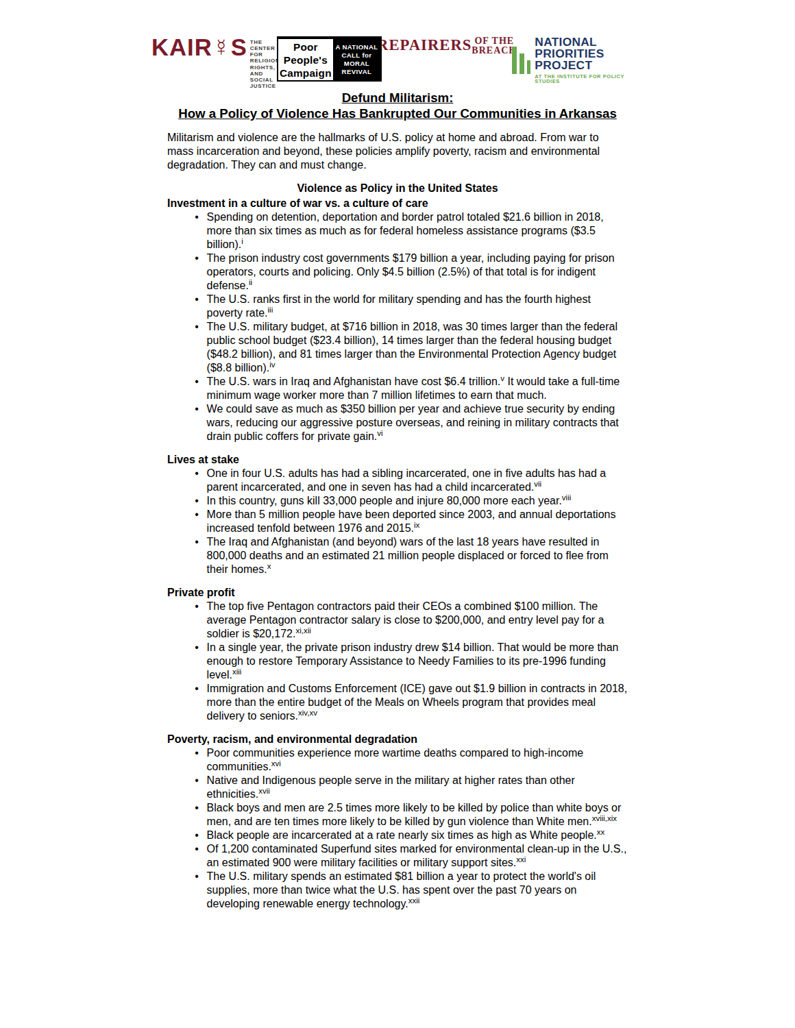KAIR☿S
THE CENTER
FOR
RELIGIONS, RIGHTS,
AND SOCIAL JUSTICE
Poor People's Campaign
A NATIONAL CALL for MORAL REVIVAL
REPAIRERS
OF THE BREACH
NATIONAL
PRIORITIES
PROJECT
AT THE INSTITUTE FOR POLICY STUDIES
Defund Militarism: How a Policy of Violence Has Bankrupted Our Communities in Arkansas
Militarism and violence are the hallmarks of U.S. policy at home and abroad. From war to mass incarceration and beyond, these policies amplify poverty, racism and environmental degradation. They can and must change.
Violence as Policy in the United States
Investment in a culture of war vs. a culture of care
Spending on detention, deportation and border patrol totaled $21.6 billion in 2018, more than six times as much as for federal homeless assistance programs ($3.5 billion).i
The prison industry cost governments $179 billion a year, including paying for prison operators, courts and policing. Only $4.5 billion (2.5%) of that total is for indigent defense.ii
The U.S. ranks first in the world for military spending and has the fourth highest poverty rate.iii
The U.S. military budget, at $716 billion in 2018, was 30 times larger than the federal public school budget ($23.4 billion), 14 times larger than the federal housing budget ($48.2 billion), and 81 times larger than the Environmental Protection Agency budget ($8.8 billion).iv
The U.S. wars in Iraq and Afghanistan have cost $6.4 trillion.v It would take a full-time minimum wage worker more than 7 million lifetimes to earn that much.
We could save as much as $350 billion per year and achieve true security by ending wars, reducing our aggressive posture overseas, and reining in military contracts that drain public coffers for private gain.vi
Lives at stake
One in four U.S. adults has had a sibling incarcerated, one in five adults has had a parent incarcerated, and one in seven has had a child incarcerated.vii
In this country, guns kill 33,000 people and injure 80,000 more each year.viii
More than 5 million people have been deported since 2003, and annual deportations increased tenfold between 1976 and 2015.ix
The Iraq and Afghanistan (and beyond) wars of the last 18 years have resulted in 800,000 deaths and an estimated 21 million people displaced or forced to flee from their homes.x
Private profit
The top five Pentagon contractors paid their CEOs a combined $100 million. The average Pentagon contractor salary is close to $200,000, and entry level pay for a soldier is $20,172.xi,xii
In a single year, the private prison industry drew $14 billion. That would be more than enough to restore Temporary Assistance to Needy Families to its pre-1996 funding level.xiii
Immigration and Customs Enforcement (ICE) gave out $1.9 billion in contracts in 2018, more than the entire budget of the Meals on Wheels program that provides meal delivery to seniors.xiv,xv
Poverty, racism, and environmental degradation
Poor communities experience more wartime deaths compared to high-income communities.xvi
Native and Indigenous people serve in the military at higher rates than other ethnicities.xvii
Black boys and men are 2.5 times more likely to be killed by police than white boys or men, and are ten times more likely to be killed by gun violence than White men.xviii,xix
Black people are incarcerated at a rate nearly six times as high as White people.xx
Of 1,200 contaminated Superfund sites marked for environmental clean-up in the U.S., an estimated 900 were military facilities or military support sites.xxi
The U.S. military spends an estimated $81 billion a year to protect the world's oil supplies, more than twice what the U.S. has spent over the past 70 years on developing renewable energy technology.xxii